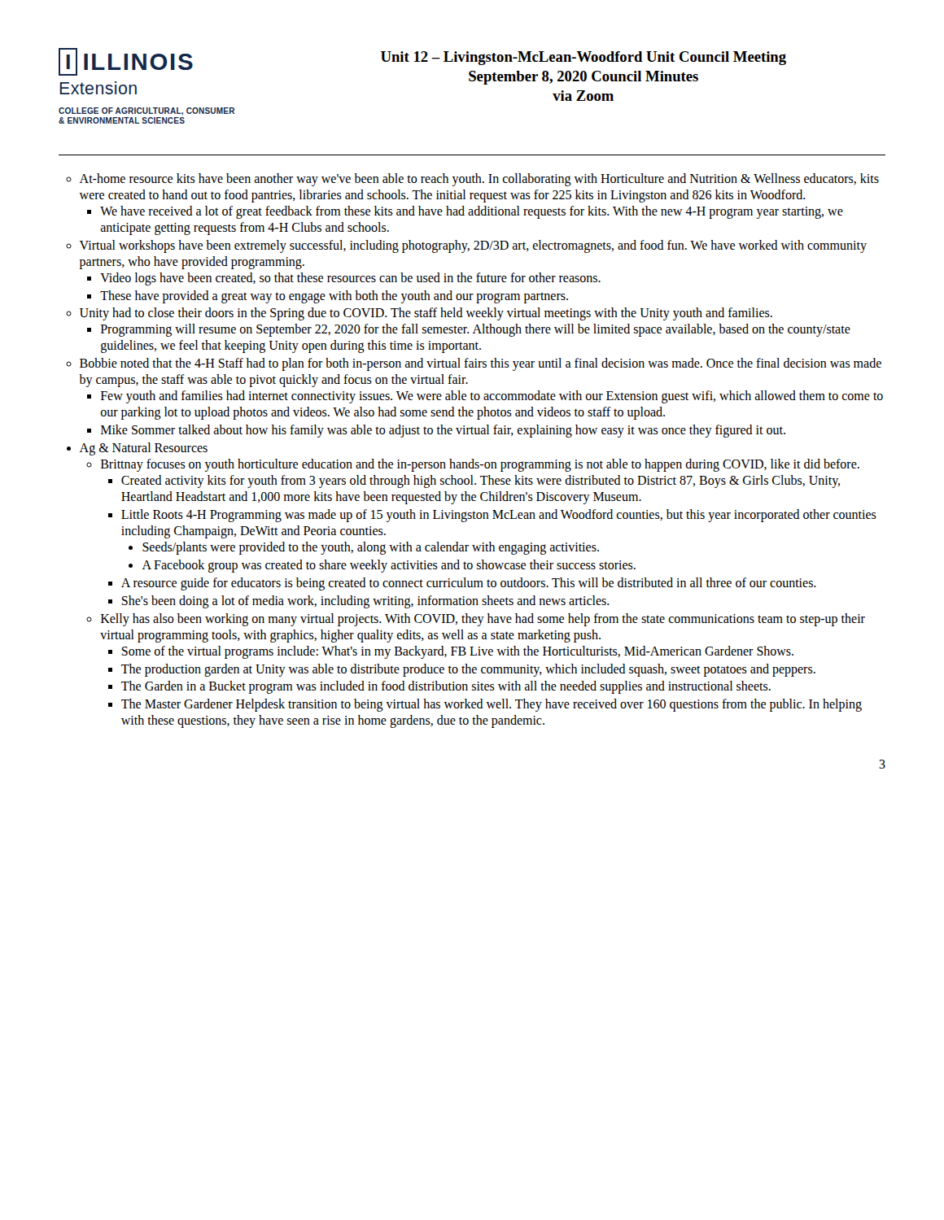IILLINOIS
Extension
COLLEGE OF AGRICULTURAL, CONSUMER
& ENVIRONMENTAL SCIENCES
Unit 12 – Livingston-McLean-Woodford Unit Council Meeting
September 8, 2020 Council Minutes
via Zoom
At-home resource kits have been another way we've been able to reach youth. In collaborating with Horticulture and Nutrition & Wellness educators, kits were created to hand out to food pantries, libraries and schools. The initial request was for 225 kits in Livingston and 826 kits in Woodford.
We have received a lot of great feedback from these kits and have had additional requests for kits. With the new 4-H program year starting, we anticipate getting requests from 4-H Clubs and schools.
Virtual workshops have been extremely successful, including photography, 2D/3D art, electromagnets, and food fun. We have worked with community partners, who have provided programming.
Video logs have been created, so that these resources can be used in the future for other reasons.
These have provided a great way to engage with both the youth and our program partners.
Unity had to close their doors in the Spring due to COVID. The staff held weekly virtual meetings with the Unity youth and families.
Programming will resume on September 22, 2020 for the fall semester. Although there will be limited space available, based on the county/state guidelines, we feel that keeping Unity open during this time is important.
Bobbie noted that the 4-H Staff had to plan for both in-person and virtual fairs this year until a final decision was made. Once the final decision was made by campus, the staff was able to pivot quickly and focus on the virtual fair.
Few youth and families had internet connectivity issues. We were able to accommodate with our Extension guest wifi, which allowed them to come to our parking lot to upload photos and videos. We also had some send the photos and videos to staff to upload.
Mike Sommer talked about how his family was able to adjust to the virtual fair, explaining how easy it was once they figured it out.
Ag & Natural Resources
Brittnay focuses on youth horticulture education and the in-person hands-on programming is not able to happen during COVID, like it did before.
Created activity kits for youth from 3 years old through high school. These kits were distributed to District 87, Boys & Girls Clubs, Unity, Heartland Headstart and 1,000 more kits have been requested by the Children's Discovery Museum.
Little Roots 4-H Programming was made up of 15 youth in Livingston McLean and Woodford counties, but this year incorporated other counties including Champaign, DeWitt and Peoria counties.
Seeds/plants were provided to the youth, along with a calendar with engaging activities.
A Facebook group was created to share weekly activities and to showcase their success stories.
A resource guide for educators is being created to connect curriculum to outdoors. This will be distributed in all three of our counties.
She's been doing a lot of media work, including writing, information sheets and news articles.
Kelly has also been working on many virtual projects. With COVID, they have had some help from the state communications team to step-up their virtual programming tools, with graphics, higher quality edits, as well as a state marketing push.
Some of the virtual programs include: What's in my Backyard, FB Live with the Horticulturists, Mid-American Gardener Shows.
The production garden at Unity was able to distribute produce to the community, which included squash, sweet potatoes and peppers.
The Garden in a Bucket program was included in food distribution sites with all the needed supplies and instructional sheets.
The Master Gardener Helpdesk transition to being virtual has worked well. They have received over 160 questions from the public. In helping with these questions, they have seen a rise in home gardens, due to the pandemic.
3